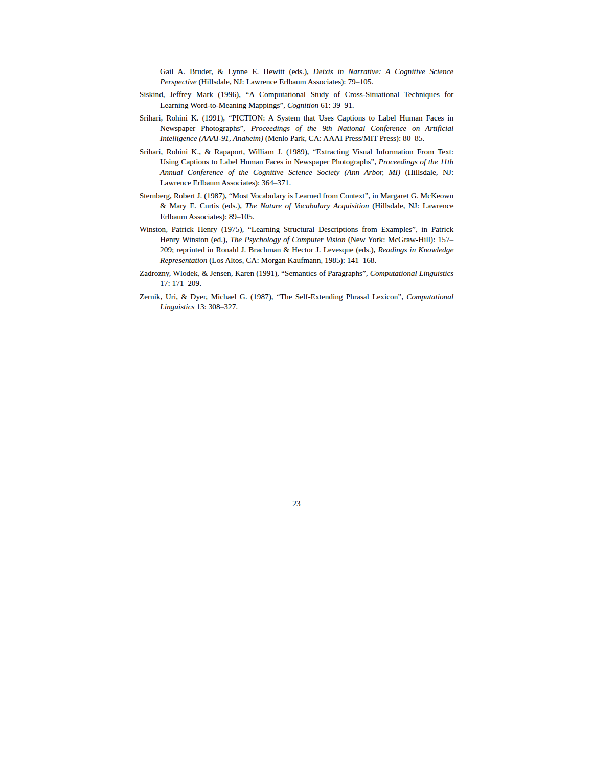Gail A. Bruder, & Lynne E. Hewitt (eds.), Deixis in Narrative: A Cognitive Science Perspective (Hillsdale, NJ: Lawrence Erlbaum Associates): 79–105.
Siskind, Jeffrey Mark (1996), “A Computational Study of Cross-Situational Techniques for Learning Word-to-Meaning Mappings”, Cognition 61: 39–91.
Srihari, Rohini K. (1991), “PICTION: A System that Uses Captions to Label Human Faces in Newspaper Photographs”, Proceedings of the 9th National Conference on Artificial Intelligence (AAAI-91, Anaheim) (Menlo Park, CA: AAAI Press/MIT Press): 80–85.
Srihari, Rohini K., & Rapaport, William J. (1989), “Extracting Visual Information From Text: Using Captions to Label Human Faces in Newspaper Photographs”, Proceedings of the 11th Annual Conference of the Cognitive Science Society (Ann Arbor, MI) (Hillsdale, NJ: Lawrence Erlbaum Associates): 364–371.
Sternberg, Robert J. (1987), “Most Vocabulary is Learned from Context”, in Margaret G. McKeown & Mary E. Curtis (eds.), The Nature of Vocabulary Acquisition (Hillsdale, NJ: Lawrence Erlbaum Associates): 89–105.
Winston, Patrick Henry (1975), “Learning Structural Descriptions from Examples”, in Patrick Henry Winston (ed.), The Psychology of Computer Vision (New York: McGraw-Hill): 157–209; reprinted in Ronald J. Brachman & Hector J. Levesque (eds.), Readings in Knowledge Representation (Los Altos, CA: Morgan Kaufmann, 1985): 141–168.
Zadrozny, Wlodek, & Jensen, Karen (1991), “Semantics of Paragraphs”, Computational Linguistics 17: 171–209.
Zernik, Uri, & Dyer, Michael G. (1987), “The Self-Extending Phrasal Lexicon”, Computational Linguistics 13: 308–327.
23